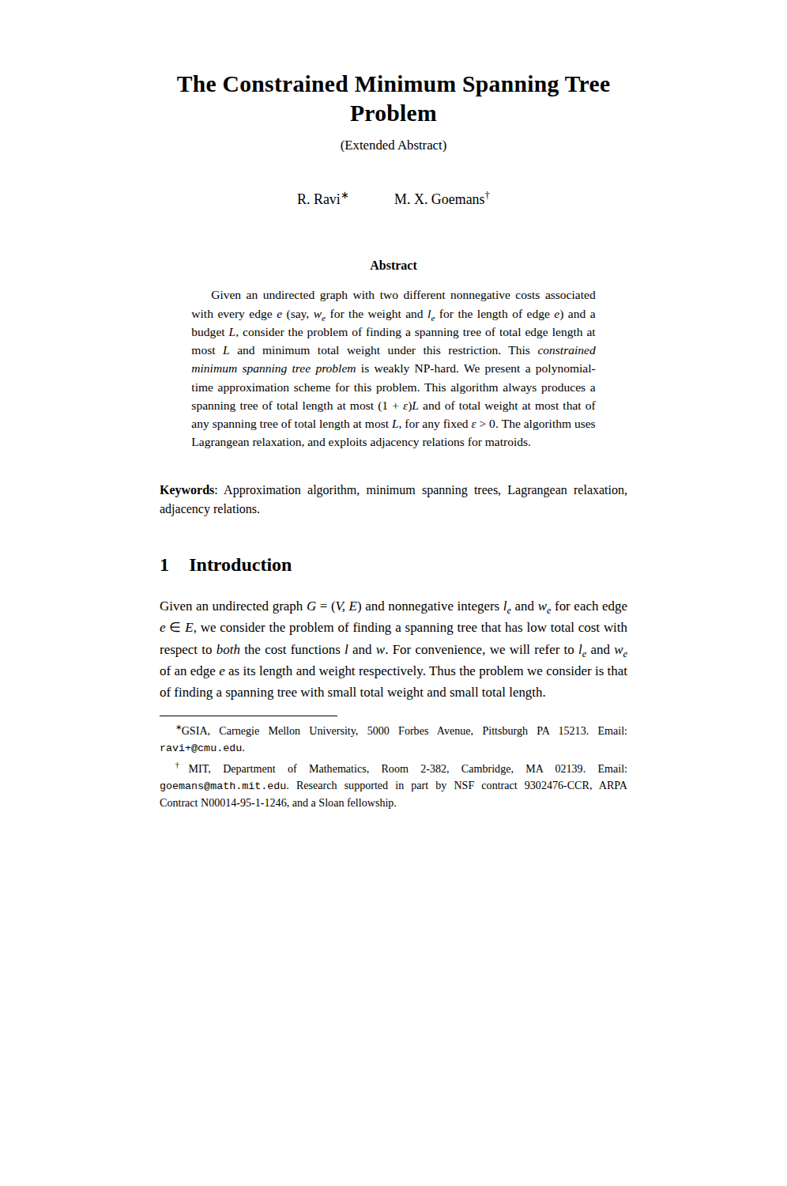The Constrained Minimum Spanning Tree
Problem
(Extended Abstract)
R. Ravi∗ M. X. Goemans†
Abstract
Given an undirected graph with two different nonnegative costs associated with every edge e (say, we for the weight and le for the length of edge e) and a budget L, consider the problem of finding a spanning tree of total edge length at most L and minimum total weight under this restriction. This constrained minimum spanning tree problem is weakly NP-hard. We present a polynomial-time approximation scheme for this problem. This algorithm always produces a spanning tree of total length at most (1 + ε)L and of total weight at most that of any spanning tree of total length at most L, for any fixed ε > 0. The algorithm uses Lagrangean relaxation, and exploits adjacency relations for matroids.
Keywords: Approximation algorithm, minimum spanning trees, Lagrangean relaxation, adjacency relations.
1 Introduction
Given an undirected graph G = (V, E) and nonnegative integers le and we for each edge e ∈ E, we consider the problem of finding a spanning tree that has low total cost with respect to both the cost functions l and w. For convenience, we will refer to le and we of an edge e as its length and weight respectively. Thus the problem we consider is that of finding a spanning tree with small total weight and small total length.
∗GSIA, Carnegie Mellon University, 5000 Forbes Avenue, Pittsburgh PA 15213. Email: ravi+@cmu.edu.
†MIT, Department of Mathematics, Room 2-382, Cambridge, MA 02139. Email: goemans@math.mit.edu. Research supported in part by NSF contract 9302476-CCR, ARPA Contract N00014-95-1-1246, and a Sloan fellowship.